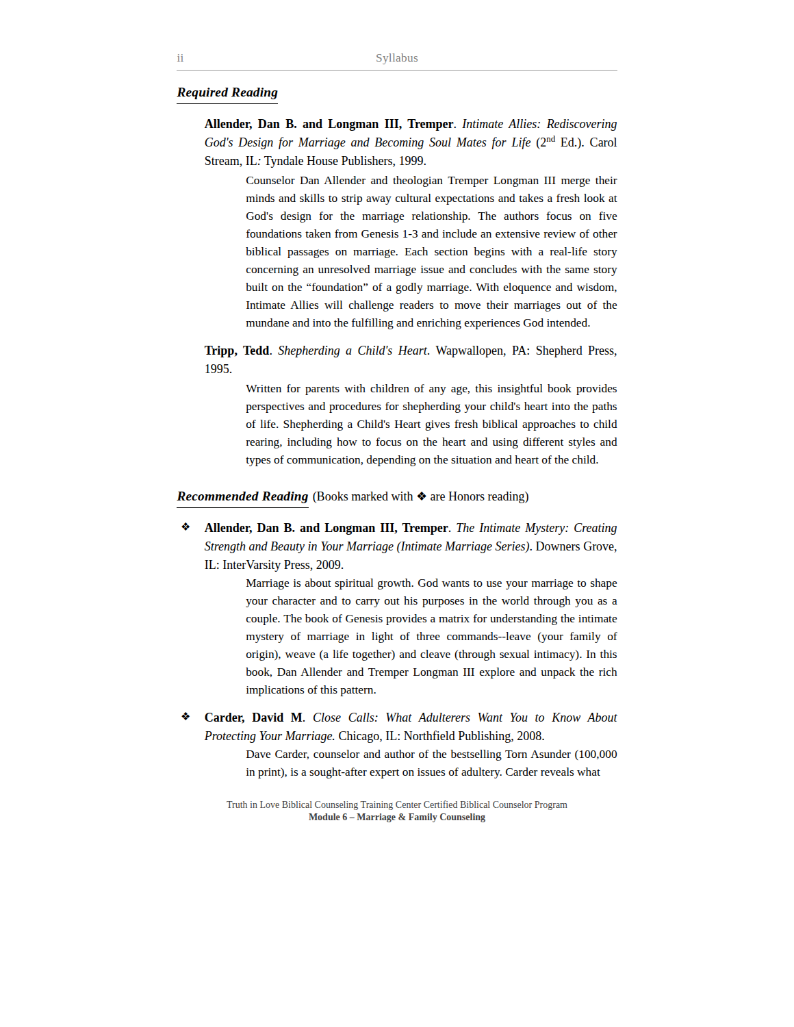ii
Syllabus
Required Reading
Allender, Dan B. and Longman III, Tremper. Intimate Allies: Rediscovering God's Design for Marriage and Becoming Soul Mates for Life (2nd Ed.). Carol Stream, IL: Tyndale House Publishers, 1999.
Counselor Dan Allender and theologian Tremper Longman III merge their minds and skills to strip away cultural expectations and takes a fresh look at God's design for the marriage relationship. The authors focus on five foundations taken from Genesis 1-3 and include an extensive review of other biblical passages on marriage. Each section begins with a real-life story concerning an unresolved marriage issue and concludes with the same story built on the “foundation” of a godly marriage. With eloquence and wisdom, Intimate Allies will challenge readers to move their marriages out of the mundane and into the fulfilling and enriching experiences God intended.
Tripp, Tedd. Shepherding a Child's Heart. Wapwallopen, PA: Shepherd Press, 1995.
Written for parents with children of any age, this insightful book provides perspectives and procedures for shepherding your child's heart into the paths of life. Shepherding a Child's Heart gives fresh biblical approaches to child rearing, including how to focus on the heart and using different styles and types of communication, depending on the situation and heart of the child.
Recommended Reading
(Books marked with ❖ are Honors reading)
Allender, Dan B. and Longman III, Tremper. The Intimate Mystery: Creating Strength and Beauty in Your Marriage (Intimate Marriage Series). Downers Grove, IL: InterVarsity Press, 2009.
Marriage is about spiritual growth. God wants to use your marriage to shape your character and to carry out his purposes in the world through you as a couple. The book of Genesis provides a matrix for understanding the intimate mystery of marriage in light of three commands--leave (your family of origin), weave (a life together) and cleave (through sexual intimacy). In this book, Dan Allender and Tremper Longman III explore and unpack the rich implications of this pattern.
Carder, David M. Close Calls: What Adulterers Want You to Know About Protecting Your Marriage. Chicago, IL: Northfield Publishing, 2008.
Dave Carder, counselor and author of the bestselling Torn Asunder (100,000 in print), is a sought-after expert on issues of adultery. Carder reveals what
Truth in Love Biblical Counseling Training Center Certified Biblical Counselor Program
Module 6 – Marriage & Family Counseling